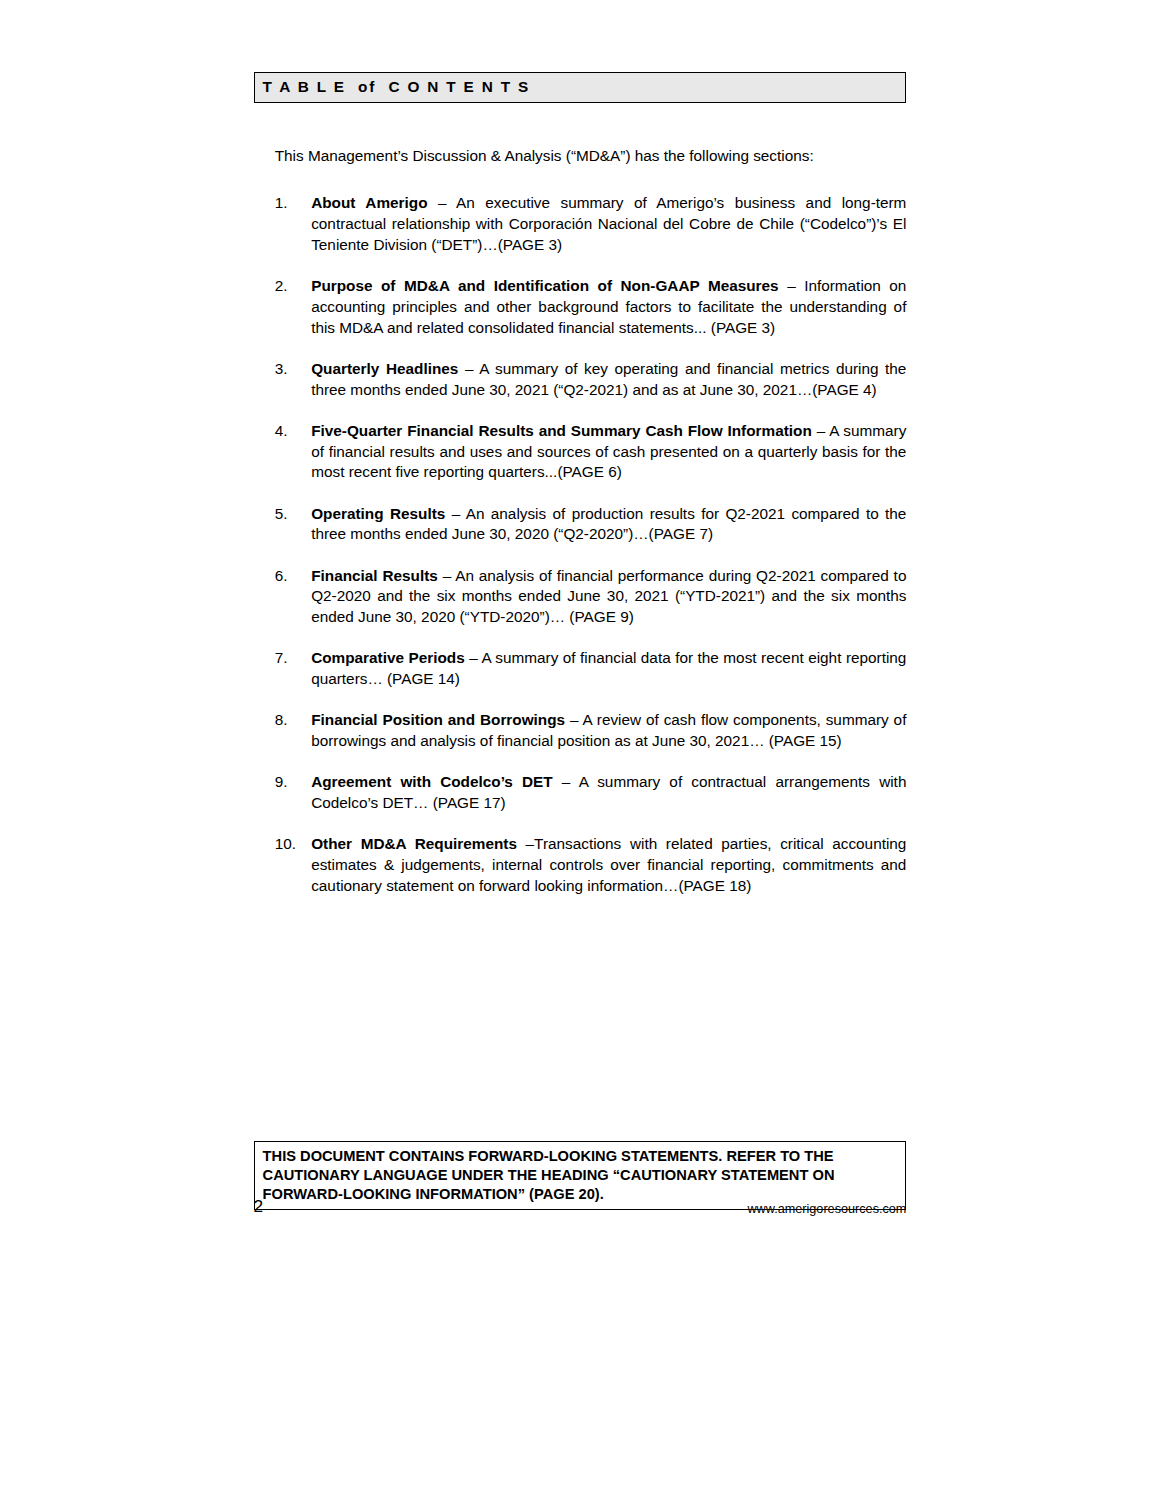T A B L E of C O N T E N T S
This Management’s Discussion & Analysis (“MD&A”) has the following sections:
About Amerigo – An executive summary of Amerigo’s business and long-term contractual relationship with Corporación Nacional del Cobre de Chile (“Codelco”)’s El Teniente Division (“DET”)…(PAGE 3)
Purpose of MD&A and Identification of Non-GAAP Measures – Information on accounting principles and other background factors to facilitate the understanding of this MD&A and related consolidated financial statements... (PAGE 3)
Quarterly Headlines – A summary of key operating and financial metrics during the three months ended June 30, 2021 (“Q2-2021) and as at June 30, 2021…(PAGE 4)
Five-Quarter Financial Results and Summary Cash Flow Information – A summary of financial results and uses and sources of cash presented on a quarterly basis for the most recent five reporting quarters...(PAGE 6)
Operating Results – An analysis of production results for Q2-2021 compared to the three months ended June 30, 2020 (“Q2-2020”)…(PAGE 7)
Financial Results – An analysis of financial performance during Q2-2021 compared to Q2-2020 and the six months ended June 30, 2021 (“YTD-2021”) and the six months ended June 30, 2020 (“YTD-2020”)… (PAGE 9)
Comparative Periods – A summary of financial data for the most recent eight reporting quarters… (PAGE 14)
Financial Position and Borrowings – A review of cash flow components, summary of borrowings and analysis of financial position as at June 30, 2021… (PAGE 15)
Agreement with Codelco’s DET – A summary of contractual arrangements with Codelco’s DET… (PAGE 17)
Other MD&A Requirements –Transactions with related parties, critical accounting estimates & judgements, internal controls over financial reporting, commitments and cautionary statement on forward looking information…(PAGE 18)
THIS DOCUMENT CONTAINS FORWARD-LOOKING STATEMENTS. REFER TO THE CAUTIONARY LANGUAGE UNDER THE HEADING “CAUTIONARY STATEMENT ON FORWARD-LOOKING INFORMATION” (PAGE 20).
2 www.amerigoresources.com